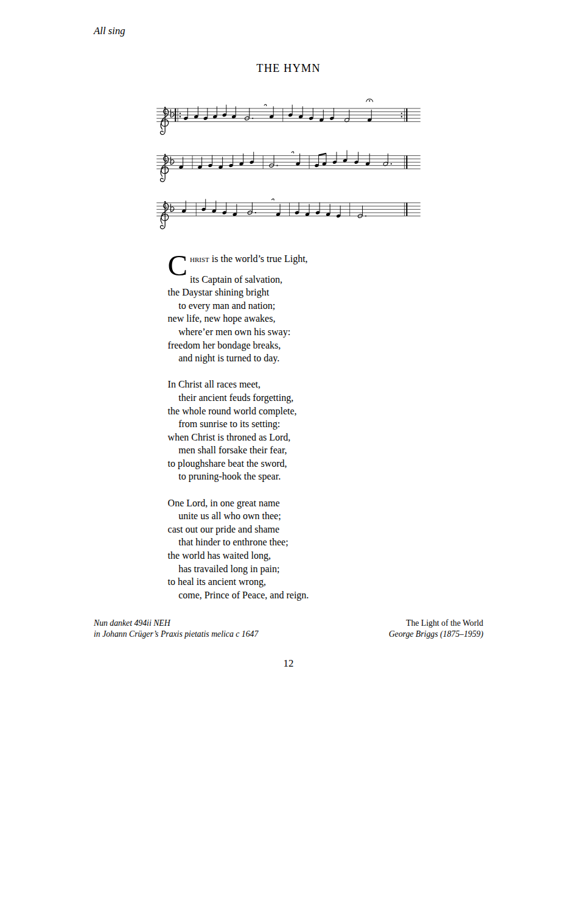All sing
The Hymn
Christ is the world’s true Light,
its Captain of salvation,
the Daystar shining bright
to every man and nation;
new life, new hope awakes,
where’er men own his sway:
freedom her bondage breaks,
and night is turned to day.
In Christ all races meet,
their ancient feuds forgetting,
the whole round world complete,
from sunrise to its setting:
when Christ is throned as Lord,
men shall forsake their fear,
to ploughshare beat the sword,
to pruning-hook the spear.
One Lord, in one great name
unite us all who own thee;
cast out our pride and shame
that hinder to enthrone thee;
the world has waited long,
has travailed long in pain;
to heal its ancient wrong,
come, Prince of Peace, and reign.
Nun danket 494ii NEH
in Johann Crüger’s Praxis pietatis melica c 1647
The Light of the World
George Briggs (1875–1959)
12